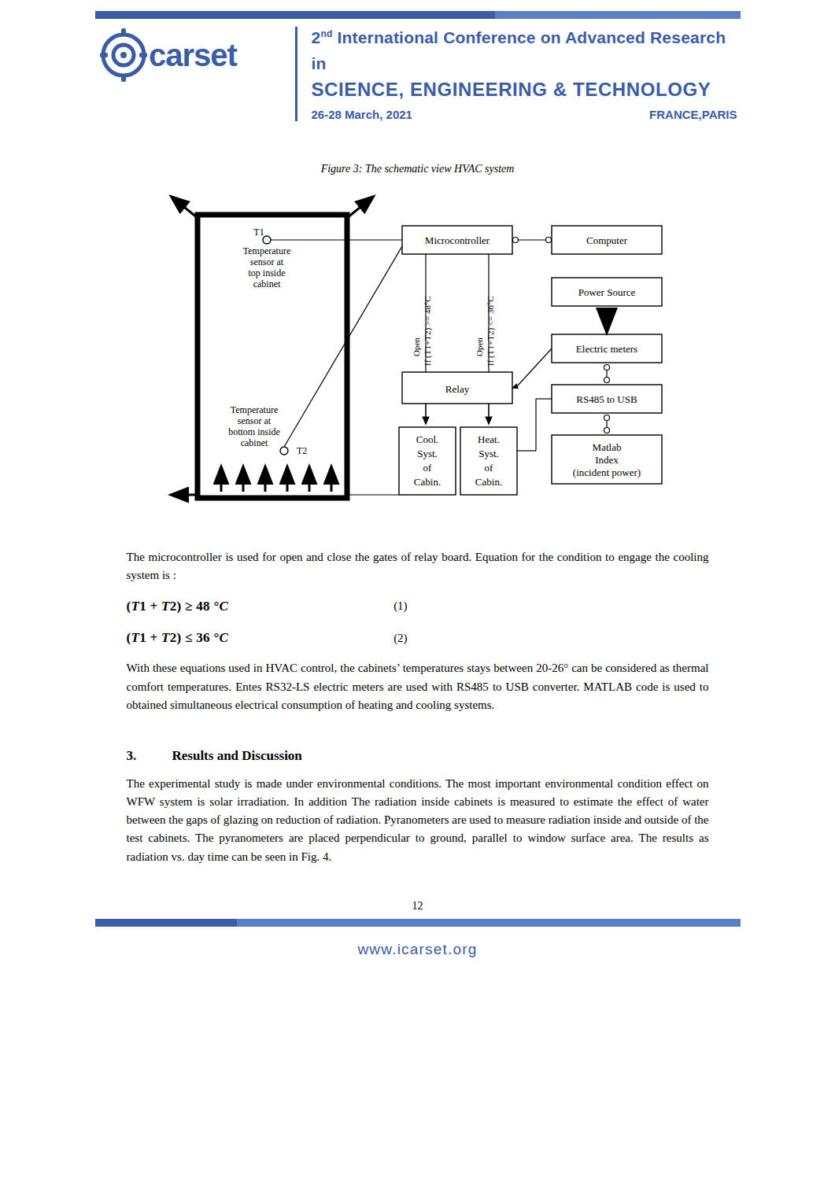carset
2nd International Conference on Advanced Research in
SCIENCE, ENGINEERING & TECHNOLOGY
26-28 March, 2021 FRANCE,PARIS
Figure 3: The schematic view HVAC system
T1 Temperature sensor at top inside cabinet T2 Temperature sensor at bottom inside cabinet Microcontroller Computer Power Source Electric meters RS485 to USB Matlab Index (incident power) Relay Open If (T1+T2) >= 48°C Open If (T1+T2) <= 36°C Cool. Syst. of Cabin. Heat. Syst. of Cabin.
The microcontroller is used for open and close the gates of relay board. Equation for the condition to engage the cooling system is :
(T1 + T2) ≥ 48 °C (1)
(T1 + T2) ≤ 36 °C (2)
With these equations used in HVAC control, the cabinets’ temperatures stays between 20-26° can be considered as thermal comfort temperatures. Entes RS32-LS electric meters are used with RS485 to USB converter. MATLAB code is used to obtained simultaneous electrical consumption of heating and cooling systems.
3. Results and Discussion
The experimental study is made under environmental conditions. The most important environmental condition effect on WFW system is solar irradiation. In addition The radiation inside cabinets is measured to estimate the effect of water between the gaps of glazing on reduction of radiation. Pyranometers are used to measure radiation inside and outside of the test cabinets. The pyranometers are placed perpendicular to ground, parallel to window surface area. The results as radiation vs. day time can be seen in Fig. 4.
12
www.icarset.org